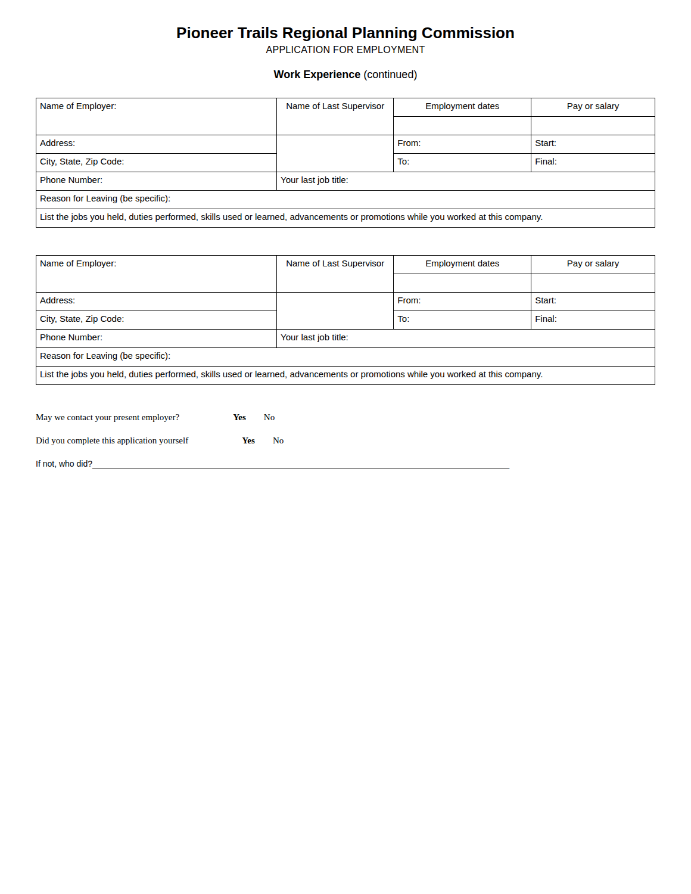Pioneer Trails Regional Planning Commission
APPLICATION FOR EMPLOYMENT
Work Experience (continued)
| Name of Employer: | Name of Last Supervisor | Employment dates | Pay or salary |
| Address: | | From: | Start: |
| City, State, Zip Code: | To: | Final: |
| Phone Number: | Your last job title: |
| Reason for Leaving (be specific): |
| List the jobs you held, duties performed, skills used or learned, advancements or promotions while you worked at this company. |
| Name of Employer: | Name of Last Supervisor | Employment dates | Pay or salary |
| Address: | | From: | Start: |
| City, State, Zip Code: | To: | Final: |
| Phone Number: | Your last job title: |
| Reason for Leaving (be specific): |
| List the jobs you held, duties performed, skills used or learned, advancements or promotions while you worked at this company. |
May we contact your present employer?Yes No
Did you complete this application yourselfYes No
If not, who did?_______________________________________________________________________________________________________